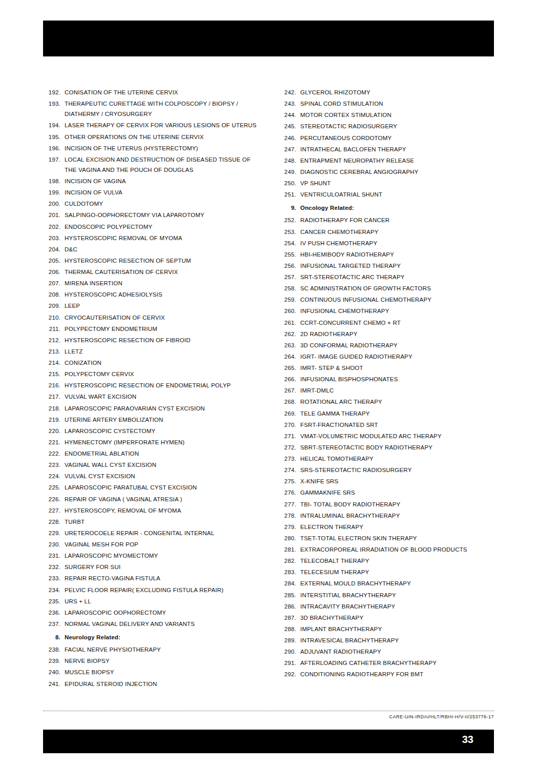192. CONISATION OF THE UTERINE CERVIX
193. THERAPEUTIC CURETTAGE WITH COLPOSCOPY / BIOPSY / DIATHERMY / CRYOSURGERY
194. LASER THERAPY OF CERVIX FOR VARIOUS LESIONS OF UTERUS
195. OTHER OPERATIONS ON THE UTERINE CERVIX
196. INCISION OF THE UTERUS (HYSTERECTOMY)
197. LOCAL EXCISION AND DESTRUCTION OF DISEASED TISSUE OF THE VAGINA AND THE POUCH OF DOUGLAS
198. INCISION OF VAGINA
199. INCISION OF VULVA
200. CULDOTOMY
201. SALPINGO-OOPHORECTOMY VIA LAPAROTOMY
202. ENDOSCOPIC POLYPECTOMY
203. HYSTEROSCOPIC REMOVAL OF MYOMA
204. D&C
205. HYSTEROSCOPIC RESECTION OF SEPTUM
206. THERMAL CAUTERISATION OF CERVIX
207. MIRENA INSERTION
208. HYSTEROSCOPIC ADHESIOLYSIS
209. LEEP
210. CRYOCAUTERISATION OF CERVIX
211. POLYPECTOMY ENDOMETRIUM
212. HYSTEROSCOPIC RESECTION OF FIBROID
213. LLETZ
214. CONIZATION
215. POLYPECTOMY CERVIX
216. HYSTEROSCOPIC RESECTION OF ENDOMETRIAL POLYP
217. VULVAL WART EXCISION
218. LAPAROSCOPIC PARAOVARIAN CYST EXCISION
219. UTERINE ARTERY EMBOLIZATION
220. LAPAROSCOPIC CYSTECTOMY
221. HYMENECTOMY (IMPERFORATE HYMEN)
222. ENDOMETRIAL ABLATION
223. VAGINAL WALL CYST EXCISION
224. VULVAL CYST EXCISION
225. LAPAROSCOPIC PARATUBAL CYST EXCISION
226. REPAIR OF VAGINA ( VAGINAL ATRESIA )
227. HYSTEROSCOPY, REMOVAL OF MYOMA
228. TURBT
229. URETEROCOELE REPAIR - CONGENITAL INTERNAL
230. VAGINAL MESH FOR POP
231. LAPAROSCOPIC MYOMECTOMY
232. SURGERY FOR SUI
233. REPAIR RECTO-VAGINA FISTULA
234. PELVIC FLOOR REPAIR( EXCLUDING FISTULA REPAIR)
235. URS + LL
236. LAPAROSCOPIC OOPHORECTOMY
237. NORMAL VAGINAL DELIVERY AND VARIANTS
8. Neurology Related:
238. FACIAL NERVE PHYSIOTHERAPY
239. NERVE BIOPSY
240. MUSCLE BIOPSY
241. EPIDURAL STEROID INJECTION
242. GLYCEROL RHIZOTOMY
243. SPINAL CORD STIMULATION
244. MOTOR CORTEX STIMULATION
245. STEREOTACTIC RADIOSURGERY
246. PERCUTANEOUS CORDOTOMY
247. INTRATHECAL BACLOFEN THERAPY
248. ENTRAPMENT NEUROPATHY RELEASE
249. DIAGNOSTIC CEREBRAL ANGIOGRAPHY
250. VP SHUNT
251. VENTRICULOATRIAL SHUNT
9. Oncology Related:
252. RADIOTHERAPY FOR CANCER
253. CANCER CHEMOTHERAPY
254. IV PUSH CHEMOTHERAPY
255. HBI-HEMIBODY RADIOTHERAPY
256. INFUSIONAL TARGETED THERAPY
257. SRT-STEREOTACTIC ARC THERAPY
258. SC ADMINISTRATION OF GROWTH FACTORS
259. CONTINUOUS INFUSIONAL CHEMOTHERAPY
260. INFUSIONAL CHEMOTHERAPY
261. CCRT-CONCURRENT CHEMO + RT
262. 2D RADIOTHERAPY
263. 3D CONFORMAL RADIOTHERAPY
264. IGRT- IMAGE GUIDED RADIOTHERAPY
265. IMRT- STEP & SHOOT
266. INFUSIONAL BISPHOSPHONATES
267. IMRT-DMLC
268. ROTATIONAL ARC THERAPY
269. TELE GAMMA THERAPY
270. FSRT-FRACTIONATED SRT
271. VMAT-VOLUMETRIC MODULATED ARC THERAPY
272. SBRT-STEREOTACTIC BODY RADIOTHERAPY
273. HELICAL TOMOTHERAPY
274. SRS-STEREOTACTIC RADIOSURGERY
275. X-KNIFE SRS
276. GAMMAKNIFE SRS
277. TBI- TOTAL BODY RADIOTHERAPY
278. INTRALUMINAL BRACHYTHERAPY
279. ELECTRON THERAPY
280. TSET-TOTAL ELECTRON SKIN THERAPY
281. EXTRACORPOREAL IRRADIATION OF BLOOD PRODUCTS
282. TELECOBALT THERAPY
283. TELECESIUM THERAPY
284. EXTERNAL MOULD BRACHYTHERAPY
285. INTERSTITIAL BRACHYTHERAPY
286. INTRACAVITY BRACHYTHERAPY
287. 3D BRACHYTHERAPY
288. IMPLANT BRACHYTHERAPY
289. INTRAVESICAL BRACHYTHERAPY
290. ADJUVANT RADIOTHERAPY
291. AFTERLOADING CATHETER BRACHYTHERAPY
292. CONDITIONING RADIOTHEARPY FOR BMT
CARE-UIN-IRDAI/HLT/RBHI-H/V-II/253776-17
33